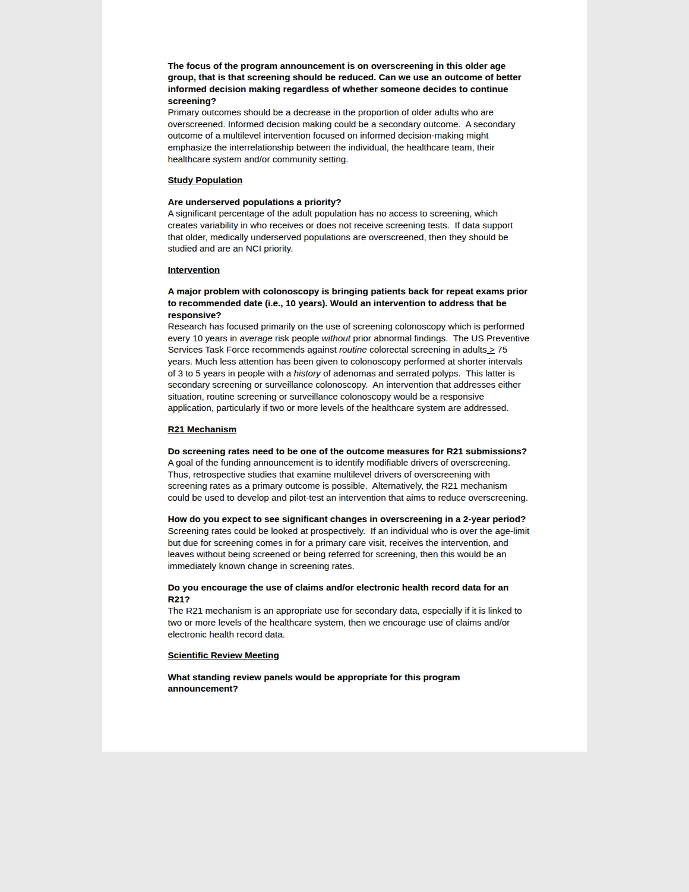The focus of the program announcement is on overscreening in this older age group, that is that screening should be reduced. Can we use an outcome of better informed decision making regardless of whether someone decides to continue screening?
Primary outcomes should be a decrease in the proportion of older adults who are overscreened. Informed decision making could be a secondary outcome. A secondary outcome of a multilevel intervention focused on informed decision-making might emphasize the interrelationship between the individual, the healthcare team, their healthcare system and/or community setting.
Study Population
Are underserved populations a priority?
A significant percentage of the adult population has no access to screening, which creates variability in who receives or does not receive screening tests. If data support that older, medically underserved populations are overscreened, then they should be studied and are an NCI priority.
Intervention
A major problem with colonoscopy is bringing patients back for repeat exams prior to recommended date (i.e., 10 years). Would an intervention to address that be responsive?
Research has focused primarily on the use of screening colonoscopy which is performed every 10 years in average risk people without prior abnormal findings. The US Preventive Services Task Force recommends against routine colorectal screening in adults > 75 years. Much less attention has been given to colonoscopy performed at shorter intervals of 3 to 5 years in people with a history of adenomas and serrated polyps. This latter is secondary screening or surveillance colonoscopy. An intervention that addresses either situation, routine screening or surveillance colonoscopy would be a responsive application, particularly if two or more levels of the healthcare system are addressed.
R21 Mechanism
Do screening rates need to be one of the outcome measures for R21 submissions?
A goal of the funding announcement is to identify modifiable drivers of overscreening. Thus, retrospective studies that examine multilevel drivers of overscreening with screening rates as a primary outcome is possible. Alternatively, the R21 mechanism could be used to develop and pilot-test an intervention that aims to reduce overscreening.
How do you expect to see significant changes in overscreening in a 2-year period?
Screening rates could be looked at prospectively. If an individual who is over the age-limit but due for screening comes in for a primary care visit, receives the intervention, and leaves without being screened or being referred for screening, then this would be an immediately known change in screening rates.
Do you encourage the use of claims and/or electronic health record data for an R21?
The R21 mechanism is an appropriate use for secondary data, especially if it is linked to two or more levels of the healthcare system, then we encourage use of claims and/or electronic health record data.
Scientific Review Meeting
What standing review panels would be appropriate for this program announcement?